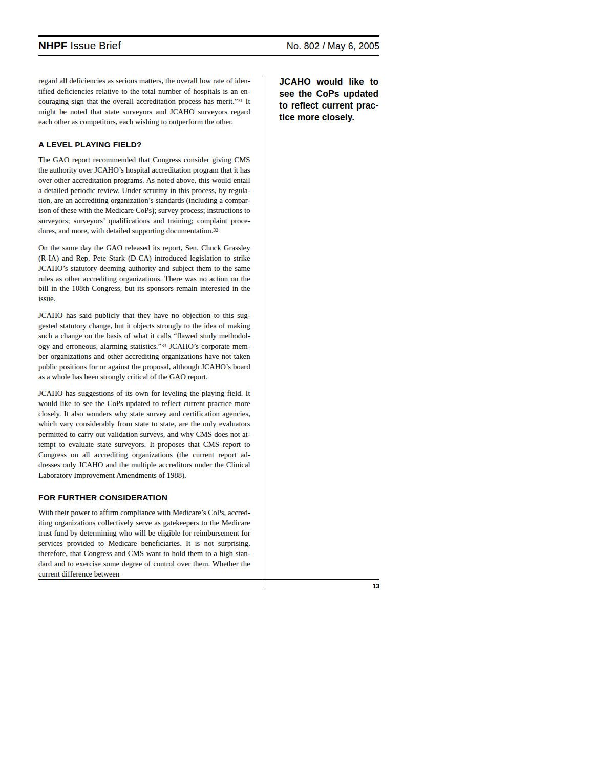NHPF Issue Brief
No. 802 / May 6, 2005
regard all deficiencies as serious matters, the overall low rate of identified deficiencies relative to the total number of hospitals is an encouraging sign that the overall accreditation process has merit.”31 It might be noted that state surveyors and JCAHO surveyors regard each other as competitors, each wishing to outperform the other.
A LEVEL PLAYING FIELD?
The GAO report recommended that Congress consider giving CMS the authority over JCAHO’s hospital accreditation program that it has over other accreditation programs. As noted above, this would entail a detailed periodic review. Under scrutiny in this process, by regulation, are an accrediting organization’s standards (including a comparison of these with the Medicare CoPs); survey process; instructions to surveyors; surveyors’ qualifications and training; complaint procedures, and more, with detailed supporting documentation.32
On the same day the GAO released its report, Sen. Chuck Grassley (R-IA) and Rep. Pete Stark (D-CA) introduced legislation to strike JCAHO’s statutory deeming authority and subject them to the same rules as other accrediting organizations. There was no action on the bill in the 108th Congress, but its sponsors remain interested in the issue.
JCAHO has said publicly that they have no objection to this suggested statutory change, but it objects strongly to the idea of making such a change on the basis of what it calls “flawed study methodology and erroneous, alarming statistics.”33 JCAHO’s corporate member organizations and other accrediting organizations have not taken public positions for or against the proposal, although JCAHO’s board as a whole has been strongly critical of the GAO report.
JCAHO has suggestions of its own for leveling the playing field. It would like to see the CoPs updated to reflect current practice more closely. It also wonders why state survey and certification agencies, which vary considerably from state to state, are the only evaluators permitted to carry out validation surveys, and why CMS does not attempt to evaluate state surveyors. It proposes that CMS report to Congress on all accrediting organizations (the current report addresses only JCAHO and the multiple accreditors under the Clinical Laboratory Improvement Amendments of 1988).
FOR FURTHER CONSIDERATION
With their power to affirm compliance with Medicare’s CoPs, accrediting organizations collectively serve as gatekeepers to the Medicare trust fund by determining who will be eligible for reimbursement for services provided to Medicare beneficiaries. It is not surprising, therefore, that Congress and CMS want to hold them to a high standard and to exercise some degree of control over them. Whether the current difference between
JCAHO would like to see the CoPs updated to reflect current practice more closely.
13